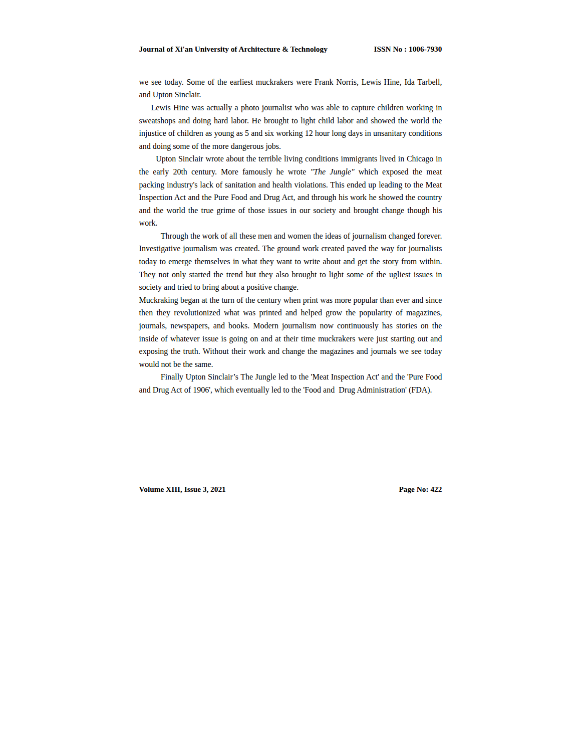Journal of Xi'an University of Architecture & Technology
ISSN No : 1006-7930
we see today. Some of the earliest muckrakers were Frank Norris, Lewis Hine, Ida Tarbell, and Upton Sinclair.
Lewis Hine was actually a photo journalist who was able to capture children working in sweatshops and doing hard labor. He brought to light child labor and showed the world the injustice of children as young as 5 and six working 12 hour long days in unsanitary conditions and doing some of the more dangerous jobs.
Upton Sinclair wrote about the terrible living conditions immigrants lived in Chicago in the early 20th century. More famously he wrote "The Jungle" which exposed the meat packing industry's lack of sanitation and health violations. This ended up leading to the Meat Inspection Act and the Pure Food and Drug Act, and through his work he showed the country and the world the true grime of those issues in our society and brought change though his work.
Through the work of all these men and women the ideas of journalism changed forever. Investigative journalism was created. The ground work created paved the way for journalists today to emerge themselves in what they want to write about and get the story from within. They not only started the trend but they also brought to light some of the ugliest issues in society and tried to bring about a positive change.
Muckraking began at the turn of the century when print was more popular than ever and since then they revolutionized what was printed and helped grow the popularity of magazines, journals, newspapers, and books. Modern journalism now continuously has stories on the inside of whatever issue is going on and at their time muckrakers were just starting out and exposing the truth. Without their work and change the magazines and journals we see today would not be the same.
Finally Upton Sinclair’s The Jungle led to the 'Meat Inspection Act' and the 'Pure Food and Drug Act of 1906', which eventually led to the 'Food and Drug Administration' (FDA).
Volume XIII, Issue 3, 2021
Page No: 422